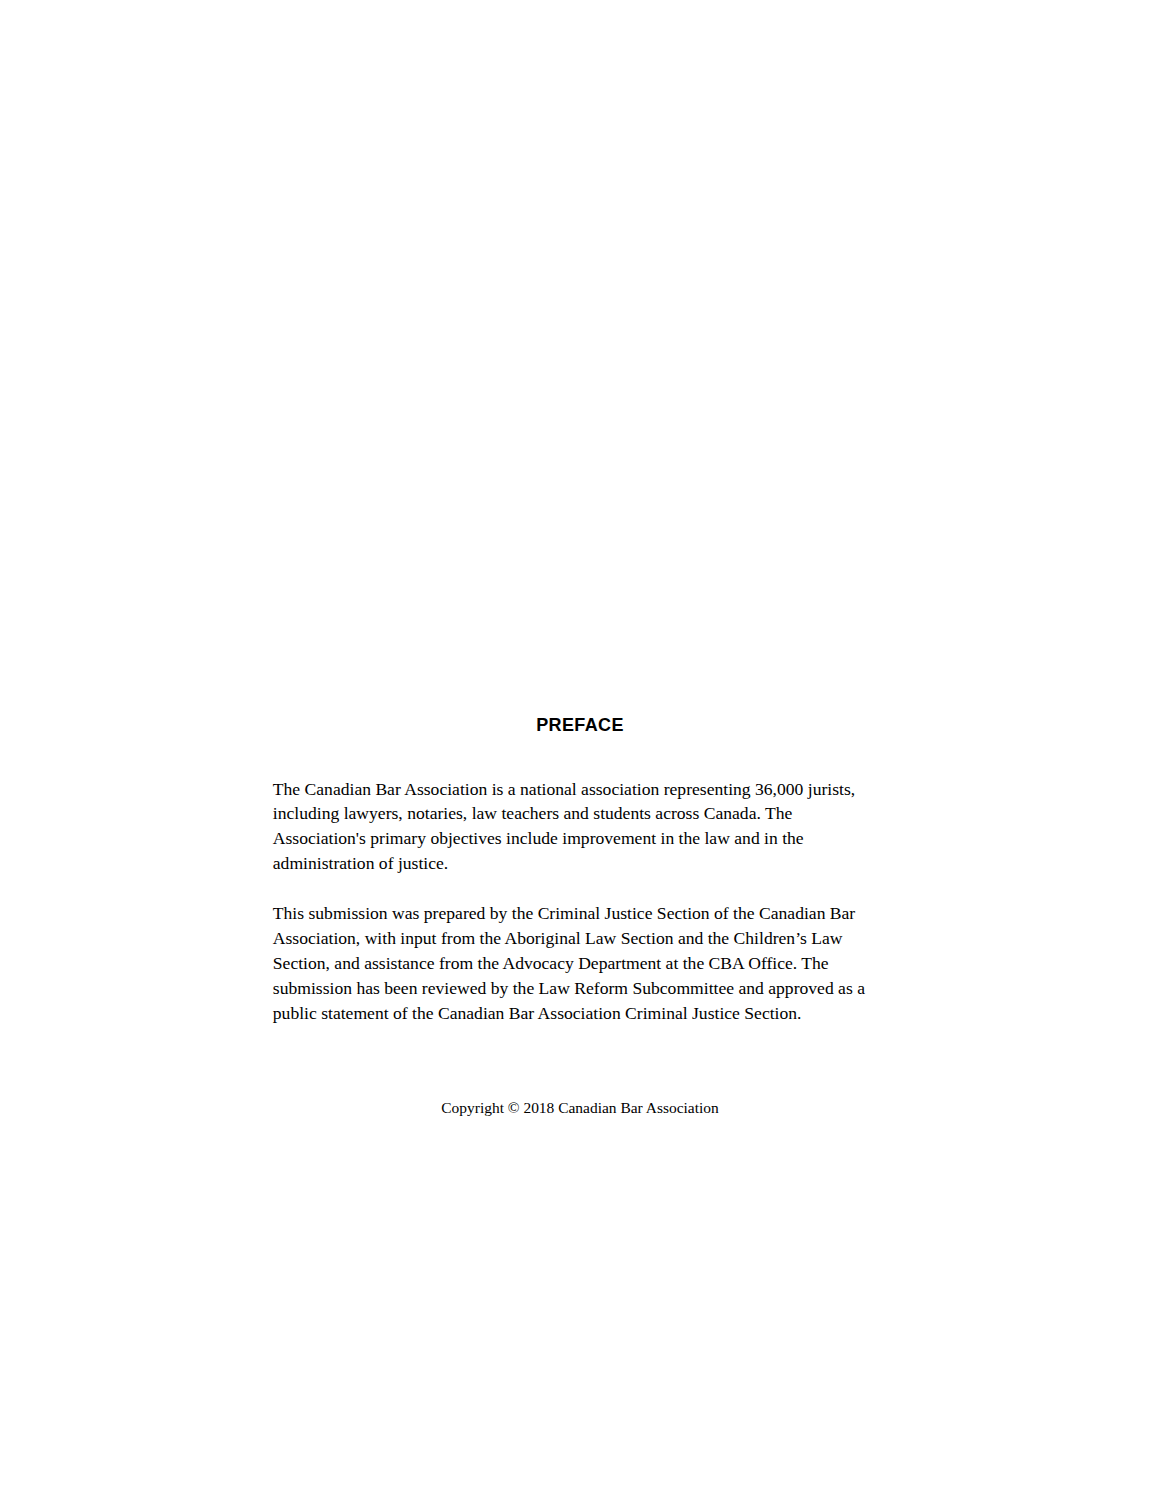PREFACE
The Canadian Bar Association is a national association representing 36,000 jurists, including lawyers, notaries, law teachers and students across Canada. The Association's primary objectives include improvement in the law and in the administration of justice.
This submission was prepared by the Criminal Justice Section of the Canadian Bar Association, with input from the Aboriginal Law Section and the Children’s Law Section, and assistance from the Advocacy Department at the CBA Office. The submission has been reviewed by the Law Reform Subcommittee and approved as a public statement of the Canadian Bar Association Criminal Justice Section.
Copyright © 2018 Canadian Bar Association